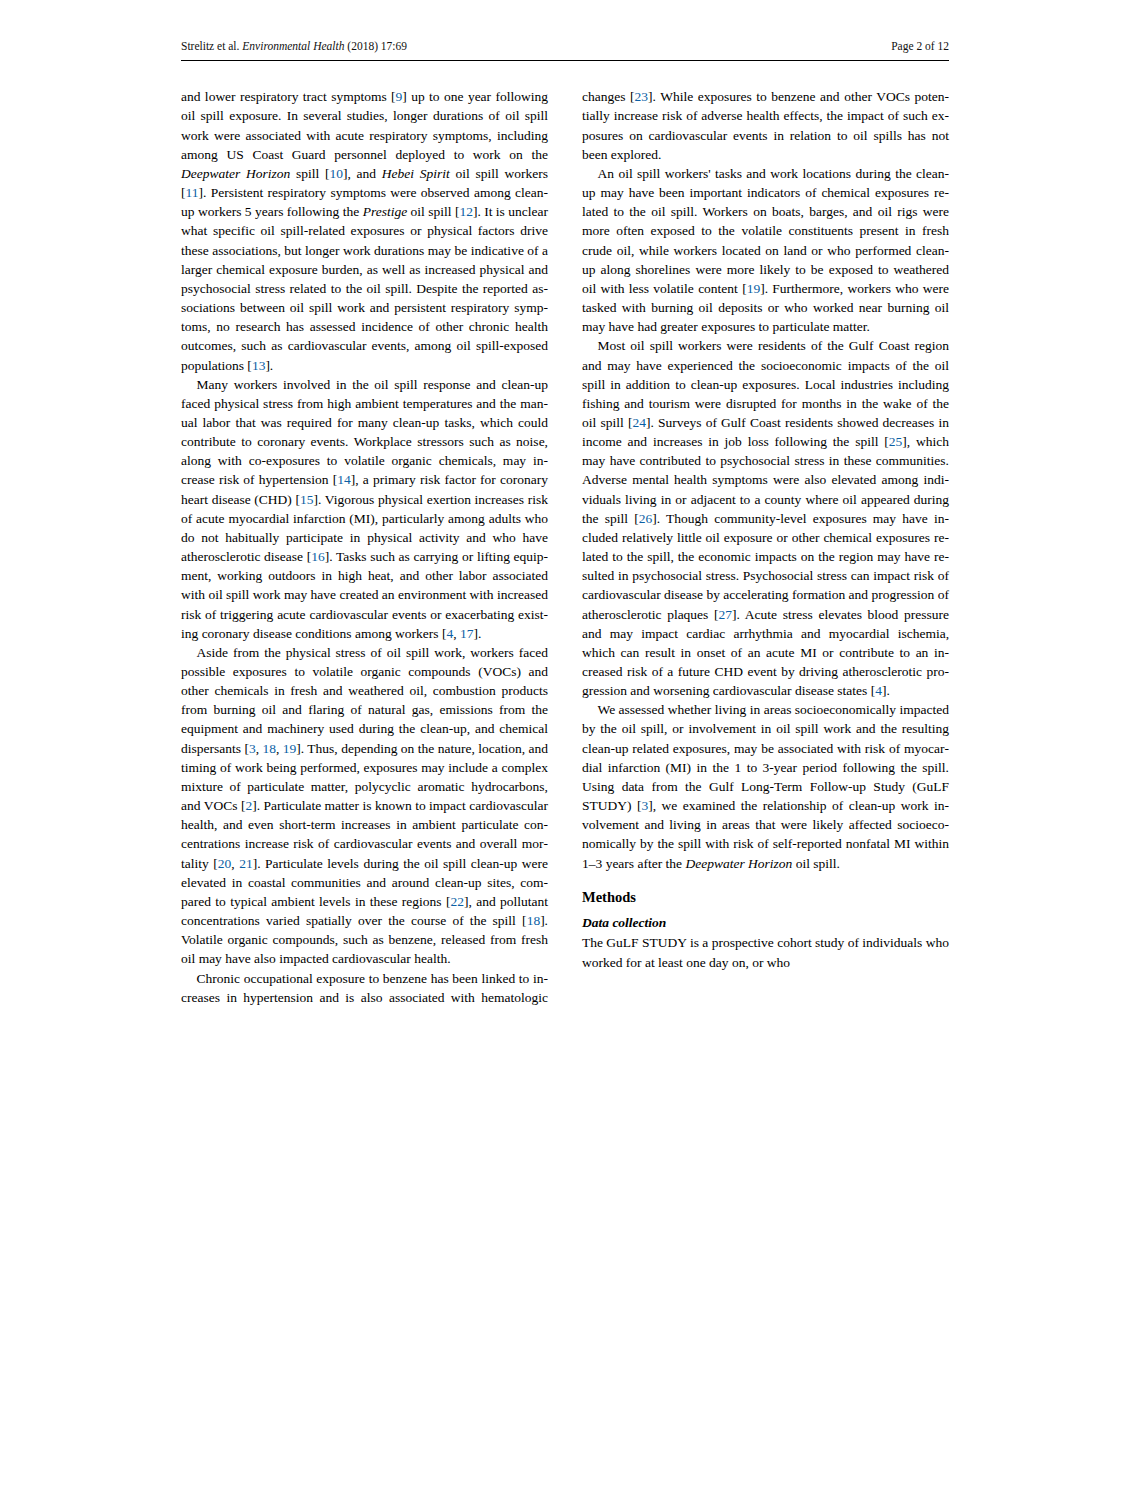Strelitz et al. Environmental Health (2018) 17:69
Page 2 of 12
and lower respiratory tract symptoms [9] up to one year following oil spill exposure. In several studies, longer durations of oil spill work were associated with acute respiratory symptoms, including among US Coast Guard personnel deployed to work on the Deepwater Horizon spill [10], and Hebei Spirit oil spill workers [11]. Persistent respiratory symptoms were observed among clean-up workers 5 years following the Prestige oil spill [12]. It is unclear what specific oil spill-related exposures or physical factors drive these associations, but longer work durations may be indicative of a larger chemical exposure burden, as well as increased physical and psychosocial stress related to the oil spill. Despite the reported associations between oil spill work and persistent respiratory symptoms, no research has assessed incidence of other chronic health outcomes, such as cardiovascular events, among oil spill-exposed populations [13].
Many workers involved in the oil spill response and clean-up faced physical stress from high ambient temperatures and the manual labor that was required for many clean-up tasks, which could contribute to coronary events. Workplace stressors such as noise, along with co-exposures to volatile organic chemicals, may increase risk of hypertension [14], a primary risk factor for coronary heart disease (CHD) [15]. Vigorous physical exertion increases risk of acute myocardial infarction (MI), particularly among adults who do not habitually participate in physical activity and who have atherosclerotic disease [16]. Tasks such as carrying or lifting equipment, working outdoors in high heat, and other labor associated with oil spill work may have created an environment with increased risk of triggering acute cardiovascular events or exacerbating existing coronary disease conditions among workers [4, 17].
Aside from the physical stress of oil spill work, workers faced possible exposures to volatile organic compounds (VOCs) and other chemicals in fresh and weathered oil, combustion products from burning oil and flaring of natural gas, emissions from the equipment and machinery used during the clean-up, and chemical dispersants [3, 18, 19]. Thus, depending on the nature, location, and timing of work being performed, exposures may include a complex mixture of particulate matter, polycyclic aromatic hydrocarbons, and VOCs [2]. Particulate matter is known to impact cardiovascular health, and even short-term increases in ambient particulate concentrations increase risk of cardiovascular events and overall mortality [20, 21]. Particulate levels during the oil spill clean-up were elevated in coastal communities and around clean-up sites, compared to typical ambient levels in these regions [22], and pollutant concentrations varied spatially over the course of the spill [18]. Volatile organic compounds, such as benzene, released from fresh oil may have also impacted cardiovascular health.
Chronic occupational exposure to benzene has been linked to increases in hypertension and is also associated with hematologic changes [23]. While exposures to benzene and other VOCs potentially increase risk of adverse health effects, the impact of such exposures on cardiovascular events in relation to oil spills has not been explored.
An oil spill workers' tasks and work locations during the clean-up may have been important indicators of chemical exposures related to the oil spill. Workers on boats, barges, and oil rigs were more often exposed to the volatile constituents present in fresh crude oil, while workers located on land or who performed clean-up along shorelines were more likely to be exposed to weathered oil with less volatile content [19]. Furthermore, workers who were tasked with burning oil deposits or who worked near burning oil may have had greater exposures to particulate matter.
Most oil spill workers were residents of the Gulf Coast region and may have experienced the socioeconomic impacts of the oil spill in addition to clean-up exposures. Local industries including fishing and tourism were disrupted for months in the wake of the oil spill [24]. Surveys of Gulf Coast residents showed decreases in income and increases in job loss following the spill [25], which may have contributed to psychosocial stress in these communities. Adverse mental health symptoms were also elevated among individuals living in or adjacent to a county where oil appeared during the spill [26]. Though community-level exposures may have included relatively little oil exposure or other chemical exposures related to the spill, the economic impacts on the region may have resulted in psychosocial stress. Psychosocial stress can impact risk of cardiovascular disease by accelerating formation and progression of atherosclerotic plaques [27]. Acute stress elevates blood pressure and may impact cardiac arrhythmia and myocardial ischemia, which can result in onset of an acute MI or contribute to an increased risk of a future CHD event by driving atherosclerotic progression and worsening cardiovascular disease states [4].
We assessed whether living in areas socioeconomically impacted by the oil spill, or involvement in oil spill work and the resulting clean-up related exposures, may be associated with risk of myocardial infarction (MI) in the 1 to 3-year period following the spill. Using data from the Gulf Long-Term Follow-up Study (GuLF STUDY) [3], we examined the relationship of clean-up work involvement and living in areas that were likely affected socioeconomically by the spill with risk of self-reported nonfatal MI within 1–3 years after the Deepwater Horizon oil spill.
Methods
Data collection
The GuLF STUDY is a prospective cohort study of individuals who worked for at least one day on, or who